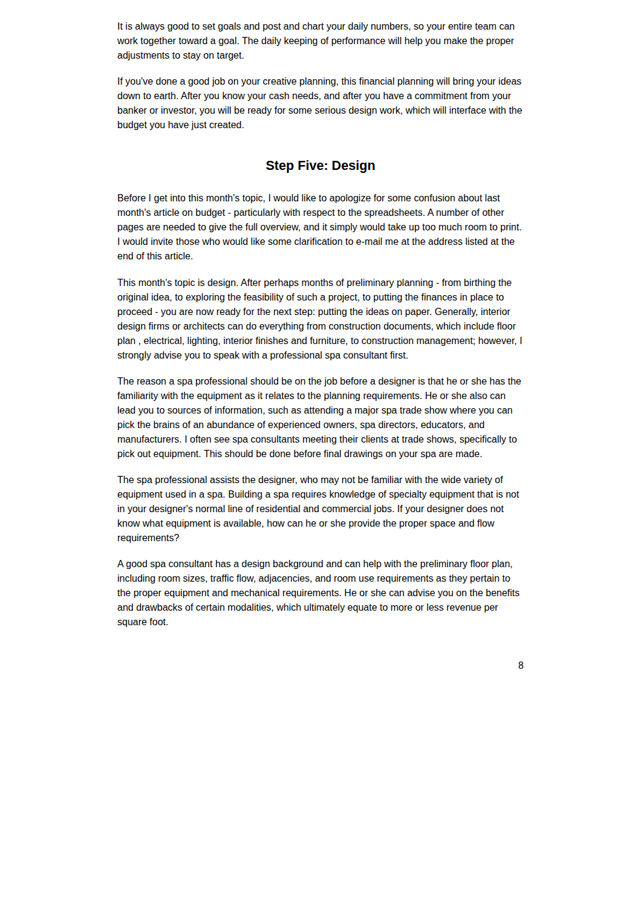It is always good to set goals and post and chart your daily numbers, so your entire team can work together toward a goal. The daily keeping of performance will help you make the proper adjustments to stay on target.
If you've done a good job on your creative planning, this financial planning will bring your ideas down to earth. After you know your cash needs, and after you have a commitment from your banker or investor, you will be ready for some serious design work, which will interface with the budget you have just created.
Step Five: Design
Before I get into this month's topic, I would like to apologize for some confusion about last month's article on budget - particularly with respect to the spreadsheets. A number of other pages are needed to give the full overview, and it simply would take up too much room to print. I would invite those who would like some clarification to e-mail me at the address listed at the end of this article.
This month's topic is design. After perhaps months of preliminary planning - from birthing the original idea, to exploring the feasibility of such a project, to putting the finances in place to proceed - you are now ready for the next step: putting the ideas on paper. Generally, interior design firms or architects can do everything from construction documents, which include floor plan , electrical, lighting, interior finishes and furniture, to construction management; however, I strongly advise you to speak with a professional spa consultant first.
The reason a spa professional should be on the job before a designer is that he or she has the familiarity with the equipment as it relates to the planning requirements. He or she also can lead you to sources of information, such as attending a major spa trade show where you can pick the brains of an abundance of experienced owners, spa directors, educators, and manufacturers. I often see spa consultants meeting their clients at trade shows, specifically to pick out equipment. This should be done before final drawings on your spa are made.
The spa professional assists the designer, who may not be familiar with the wide variety of equipment used in a spa. Building a spa requires knowledge of specialty equipment that is not in your designer's normal line of residential and commercial jobs. If your designer does not know what equipment is available, how can he or she provide the proper space and flow requirements?
A good spa consultant has a design background and can help with the preliminary floor plan, including room sizes, traffic flow, adjacencies, and room use requirements as they pertain to the proper equipment and mechanical requirements. He or she can advise you on the benefits and drawbacks of certain modalities, which ultimately equate to more or less revenue per square foot.
8